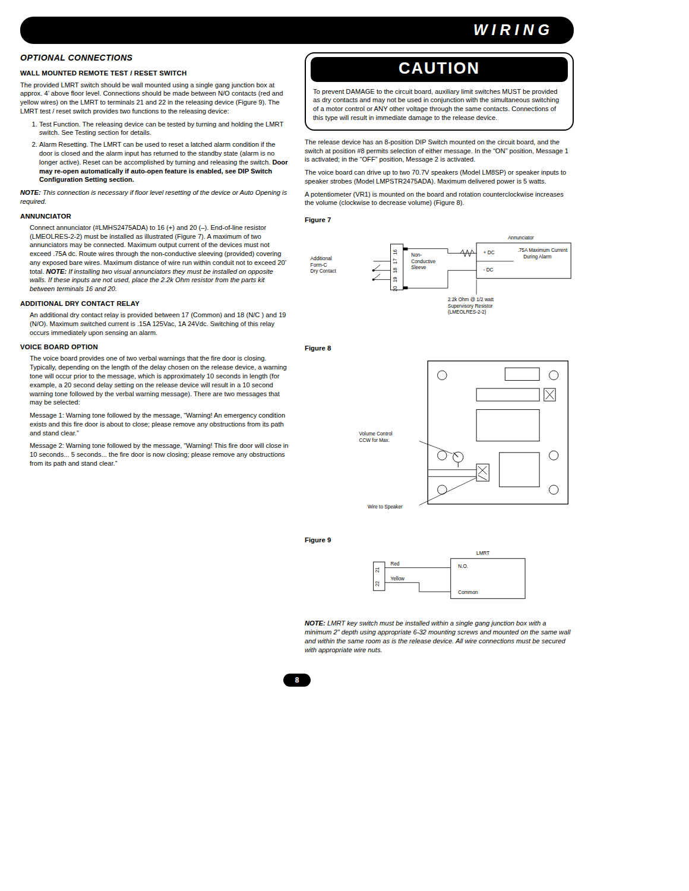WIRING
OPTIONAL CONNECTIONS
WALL MOUNTED REMOTE TEST / RESET SWITCH
The provided LMRT switch should be wall mounted using a single gang junction box at approx. 4’ above floor level. Connections should be made between N/O contacts (red and yellow wires) on the LMRT to terminals 21 and 22 in the releasing device (Figure 9). The LMRT test / reset switch provides two functions to the releasing device:
Test Function. The releasing device can be tested by turning and holding the LMRT switch. See Testing section for details.
Alarm Resetting. The LMRT can be used to reset a latched alarm condition if the door is closed and the alarm input has returned to the standby state (alarm is no longer active). Reset can be accomplished by turning and releasing the switch. Door may re-open automatically if auto-open feature is enabled, see DIP Switch Configuration Setting section.
NOTE: This connection is necessary if floor level resetting of the device or Auto Opening is required.
ANNUNCIATOR
Connect annunciator (#LMHS2475ADA) to 16 (+) and 20 (–). End-of-line resistor (LMEOLRES-2-2) must be installed as illustrated (Figure 7). A maximum of two annunciators may be connected. Maximum output current of the devices must not exceed .75A dc. Route wires through the non-conductive sleeving (provided) covering any exposed bare wires. Maximum distance of wire run within conduit not to exceed 20’ total. NOTE: If installing two visual annunciators they must be installed on opposite walls. If these inputs are not used, place the 2.2k Ohm resistor from the parts kit between terminals 16 and 20.
ADDITIONAL DRY CONTACT RELAY
An additional dry contact relay is provided between 17 (Common) and 18 (N/C ) and 19 (N/O). Maximum switched current is .15A 125Vac, 1A 24Vdc. Switching of this relay occurs immediately upon sensing an alarm.
VOICE BOARD OPTION
The voice board provides one of two verbal warnings that the fire door is closing. Typically, depending on the length of the delay chosen on the release device, a warning tone will occur prior to the message, which is approximately 10 seconds in length (for example, a 20 second delay setting on the release device will result in a 10 second warning tone followed by the verbal warning message). There are two messages that may be selected:
Message 1: Warning tone followed by the message, “Warning! An emergency condition exists and this fire door is about to close; please remove any obstructions from its path and stand clear.”
Message 2: Warning tone followed by the message, “Warning! This fire door will close in 10 seconds... 5 seconds... the fire door is now closing; please remove any obstructions from its path and stand clear.”
CAUTION
To prevent DAMAGE to the circuit board, auxiliary limit switches MUST be provided as dry contacts and may not be used in conjunction with the simultaneous switching of a motor control or ANY other voltage through the same contacts. Connections of this type will result in immediate damage to the release device.
The release device has an 8-position DIP Switch mounted on the circuit board, and the switch at position #8 permits selection of either message. In the “ON” position, Message 1 is activated; in the “OFF” position, Message 2 is activated.
The voice board can drive up to two 70.7V speakers (Model LM8SP) or speaker inputs to speaker strobes (Model LMPSTR2475ADA). Maximum delivered power is 5 watts.
A potentiometer (VR1) is mounted on the board and rotation counterclockwise increases the volume (clockwise to decrease volume) (Figure 8).
Figure 7
Annunciator + DC - DC .75A Maximum Current During Alarm 16 17 18 19 20 Additional Form-C Dry Contact Non- Conductive Sleeve 2.2k Ohm @ 1/2 watt Supervisory Resistor (LMEOLRES-2-2)
Figure 8
Volume Control CCW for Max. Wire to Speaker
Figure 9
LMRT N.O. Common 21 22 Red Yellow
NOTE: LMRT key switch must be installed within a single gang junction box with a minimum 2" depth using appropriate 6-32 mounting screws and mounted on the same wall and within the same room as is the release device. All wire connections must be secured with appropriate wire nuts.
8